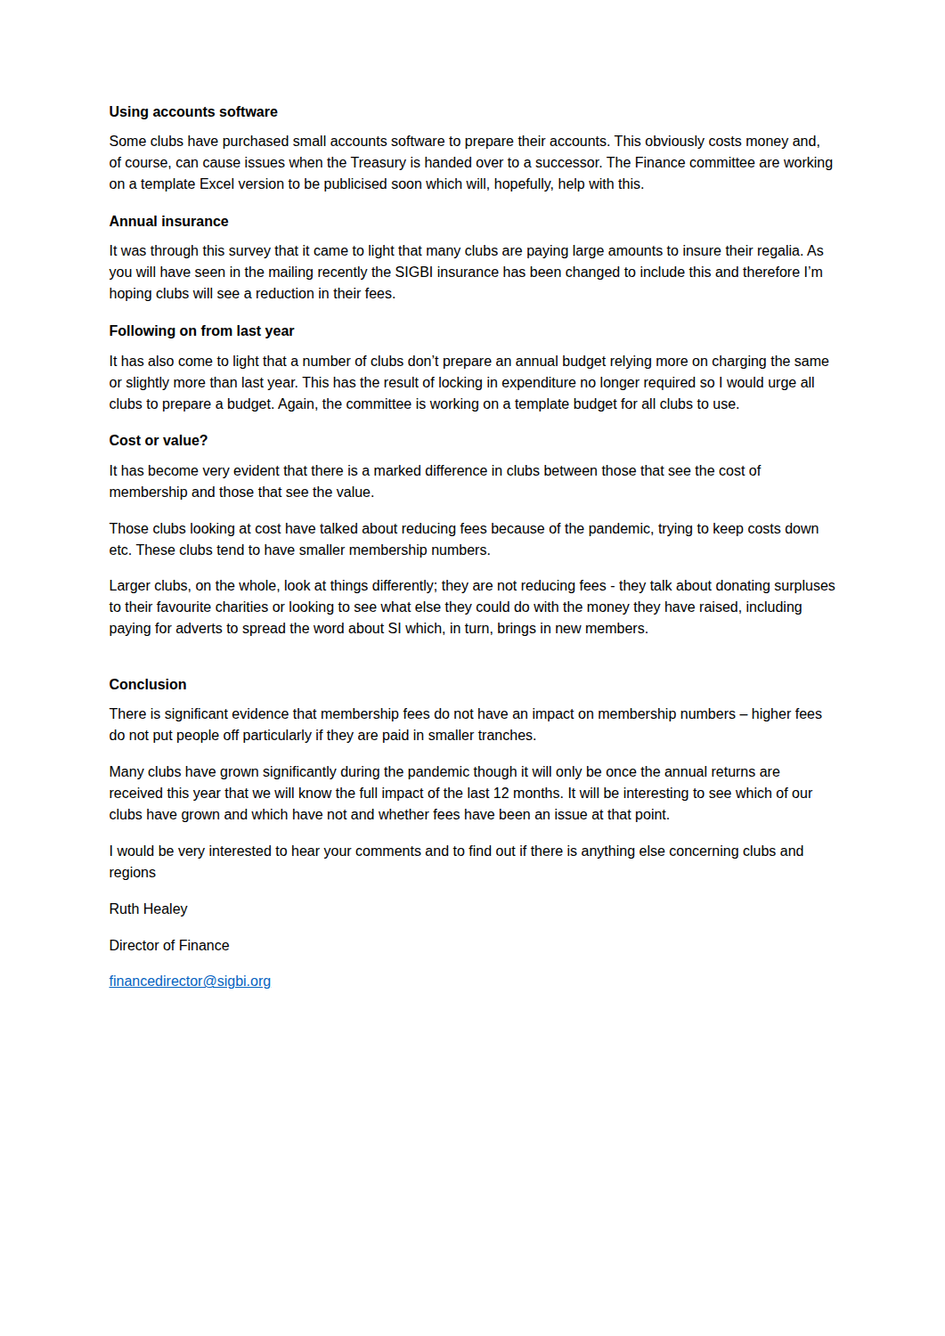Using accounts software
Some clubs have purchased small accounts software to prepare their accounts. This obviously costs money and, of course, can cause issues when the Treasury is handed over to a successor. The Finance committee are working on a template Excel version to be publicised soon which will, hopefully, help with this.
Annual insurance
It was through this survey that it came to light that many clubs are paying large amounts to insure their regalia. As you will have seen in the mailing recently the SIGBI insurance has been changed to include this and therefore I’m hoping clubs will see a reduction in their fees.
Following on from last year
It has also come to light that a number of clubs don’t prepare an annual budget relying more on charging the same or slightly more than last year. This has the result of locking in expenditure no longer required so I would urge all clubs to prepare a budget. Again, the committee is working on a template budget for all clubs to use.
Cost or value?
It has become very evident that there is a marked difference in clubs between those that see the cost of membership and those that see the value.
Those clubs looking at cost have talked about reducing fees because of the pandemic, trying to keep costs down etc. These clubs tend to have smaller membership numbers.
Larger clubs, on the whole, look at things differently; they are not reducing fees - they talk about donating surpluses to their favourite charities or looking to see what else they could do with the money they have raised, including paying for adverts to spread the word about SI which, in turn, brings in new members.
Conclusion
There is significant evidence that membership fees do not have an impact on membership numbers – higher fees do not put people off particularly if they are paid in smaller tranches.
Many clubs have grown significantly during the pandemic though it will only be once the annual returns are received this year that we will know the full impact of the last 12 months. It will be interesting to see which of our clubs have grown and which have not and whether fees have been an issue at that point.
I would be very interested to hear your comments and to find out if there is anything else concerning clubs and regions
Ruth Healey
Director of Finance
financedirector@sigbi.org